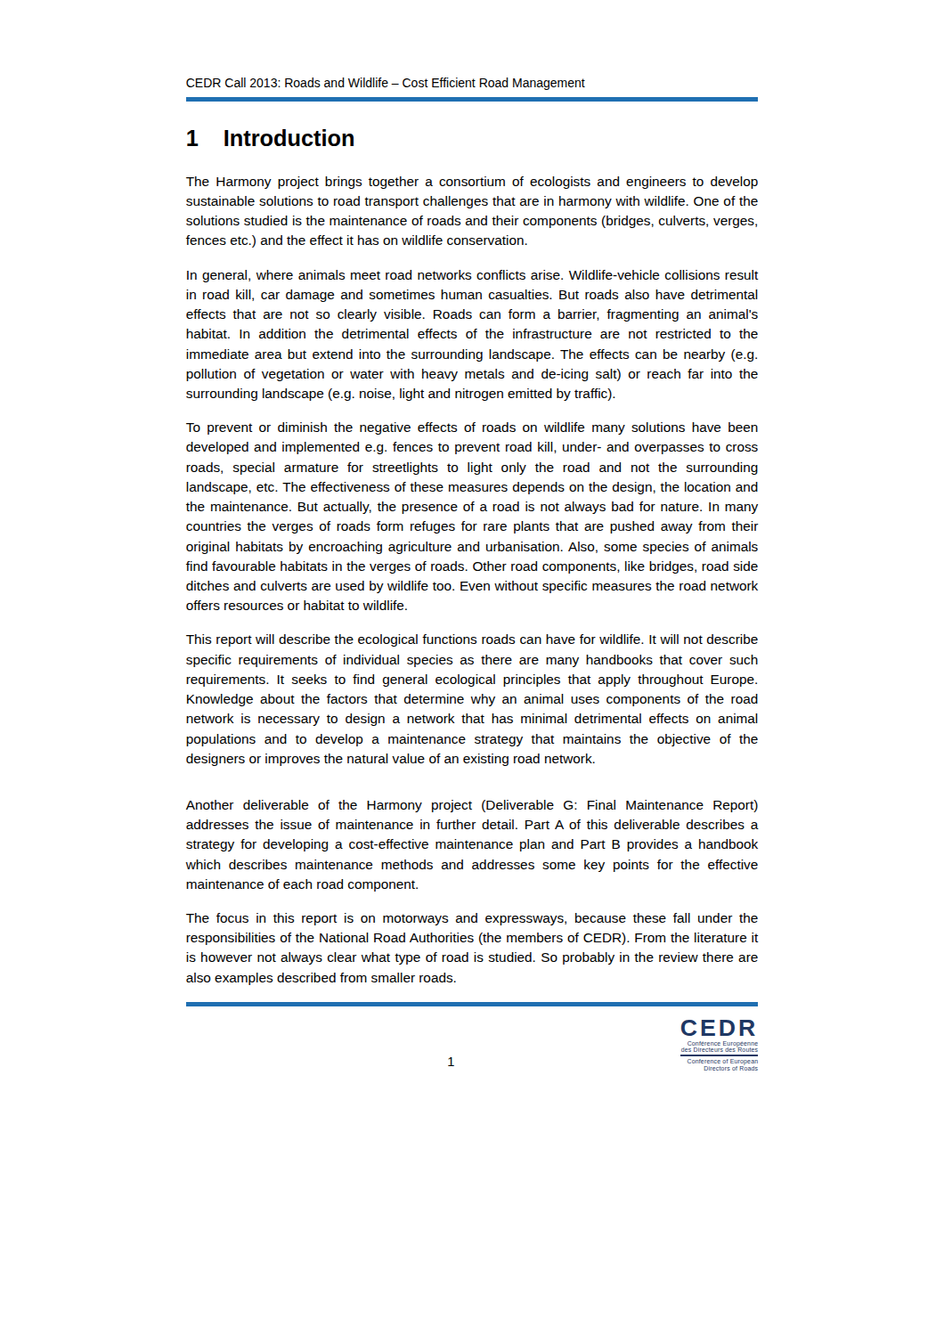CEDR Call 2013: Roads and Wildlife – Cost Efficient Road Management
1 Introduction
The Harmony project brings together a consortium of ecologists and engineers to develop sustainable solutions to road transport challenges that are in harmony with wildlife. One of the solutions studied is the maintenance of roads and their components (bridges, culverts, verges, fences etc.) and the effect it has on wildlife conservation.
In general, where animals meet road networks conflicts arise. Wildlife-vehicle collisions result in road kill, car damage and sometimes human casualties. But roads also have detrimental effects that are not so clearly visible. Roads can form a barrier, fragmenting an animal's habitat. In addition the detrimental effects of the infrastructure are not restricted to the immediate area but extend into the surrounding landscape. The effects can be nearby (e.g. pollution of vegetation or water with heavy metals and de-icing salt) or reach far into the surrounding landscape (e.g. noise, light and nitrogen emitted by traffic).
To prevent or diminish the negative effects of roads on wildlife many solutions have been developed and implemented e.g. fences to prevent road kill, under- and overpasses to cross roads, special armature for streetlights to light only the road and not the surrounding landscape, etc. The effectiveness of these measures depends on the design, the location and the maintenance. But actually, the presence of a road is not always bad for nature. In many countries the verges of roads form refuges for rare plants that are pushed away from their original habitats by encroaching agriculture and urbanisation. Also, some species of animals find favourable habitats in the verges of roads. Other road components, like bridges, road side ditches and culverts are used by wildlife too. Even without specific measures the road network offers resources or habitat to wildlife.
This report will describe the ecological functions roads can have for wildlife. It will not describe specific requirements of individual species as there are many handbooks that cover such requirements. It seeks to find general ecological principles that apply throughout Europe. Knowledge about the factors that determine why an animal uses components of the road network is necessary to design a network that has minimal detrimental effects on animal populations and to develop a maintenance strategy that maintains the objective of the designers or improves the natural value of an existing road network.
Another deliverable of the Harmony project (Deliverable G: Final Maintenance Report) addresses the issue of maintenance in further detail. Part A of this deliverable describes a strategy for developing a cost-effective maintenance plan and Part B provides a handbook which describes maintenance methods and addresses some key points for the effective maintenance of each road component.
The focus in this report is on motorways and expressways, because these fall under the responsibilities of the National Road Authorities (the members of CEDR). From the literature it is however not always clear what type of road is studied. So probably in the review there are also examples described from smaller roads.
1
CEDR
Conférence Européenne
des Directeurs des Routes
Conference of European
Directors of Roads